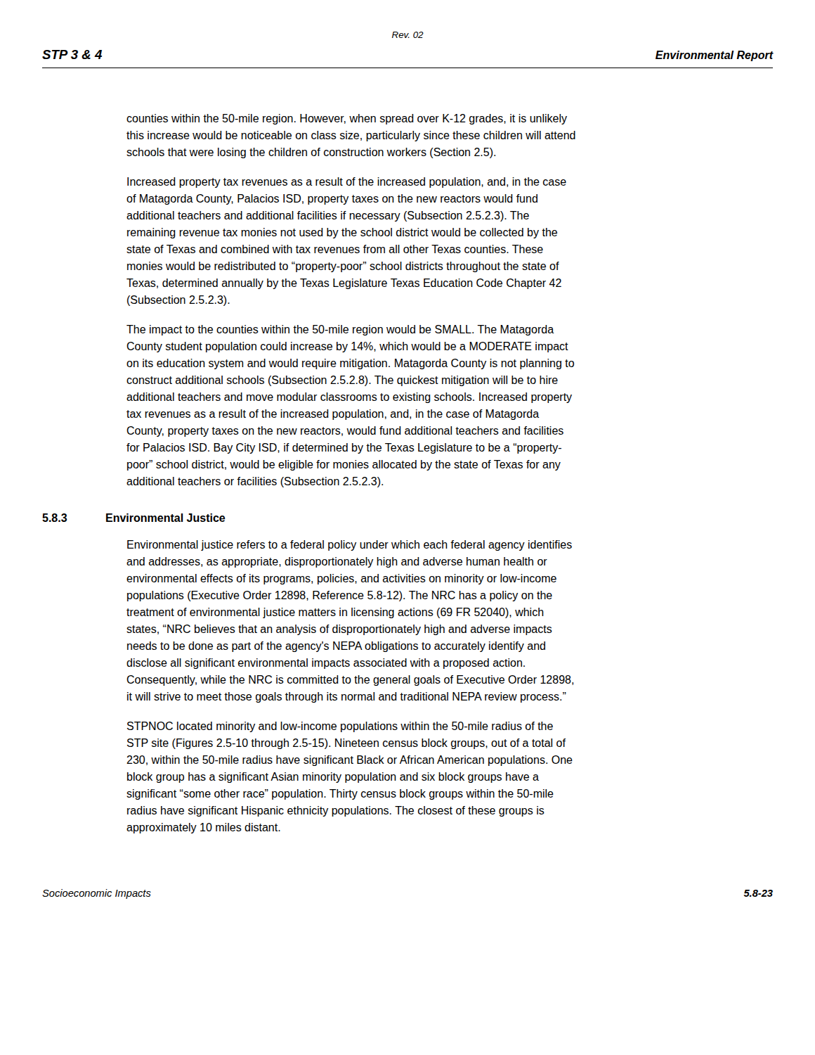Rev. 02
STP 3 & 4 Environmental Report
counties within the 50-mile region. However, when spread over K-12 grades, it is unlikely this increase would be noticeable on class size, particularly since these children will attend schools that were losing the children of construction workers (Section 2.5).
Increased property tax revenues as a result of the increased population, and, in the case of Matagorda County, Palacios ISD, property taxes on the new reactors would fund additional teachers and additional facilities if necessary (Subsection 2.5.2.3). The remaining revenue tax monies not used by the school district would be collected by the state of Texas and combined with tax revenues from all other Texas counties. These monies would be redistributed to “property-poor” school districts throughout the state of Texas, determined annually by the Texas Legislature Texas Education Code Chapter 42 (Subsection 2.5.2.3).
The impact to the counties within the 50-mile region would be SMALL. The Matagorda County student population could increase by 14%, which would be a MODERATE impact on its education system and would require mitigation. Matagorda County is not planning to construct additional schools (Subsection 2.5.2.8). The quickest mitigation will be to hire additional teachers and move modular classrooms to existing schools. Increased property tax revenues as a result of the increased population, and, in the case of Matagorda County, property taxes on the new reactors, would fund additional teachers and facilities for Palacios ISD. Bay City ISD, if determined by the Texas Legislature to be a “property-poor” school district, would be eligible for monies allocated by the state of Texas for any additional teachers or facilities (Subsection 2.5.2.3).
5.8.3 Environmental Justice
Environmental justice refers to a federal policy under which each federal agency identifies and addresses, as appropriate, disproportionately high and adverse human health or environmental effects of its programs, policies, and activities on minority or low-income populations (Executive Order 12898, Reference 5.8-12). The NRC has a policy on the treatment of environmental justice matters in licensing actions (69 FR 52040), which states, “NRC believes that an analysis of disproportionately high and adverse impacts needs to be done as part of the agency's NEPA obligations to accurately identify and disclose all significant environmental impacts associated with a proposed action. Consequently, while the NRC is committed to the general goals of Executive Order 12898, it will strive to meet those goals through its normal and traditional NEPA review process.”
STPNOC located minority and low-income populations within the 50-mile radius of the STP site (Figures 2.5-10 through 2.5-15). Nineteen census block groups, out of a total of 230, within the 50-mile radius have significant Black or African American populations. One block group has a significant Asian minority population and six block groups have a significant “some other race” population. Thirty census block groups within the 50-mile radius have significant Hispanic ethnicity populations. The closest of these groups is approximately 10 miles distant.
Socioeconomic Impacts 5.8-23